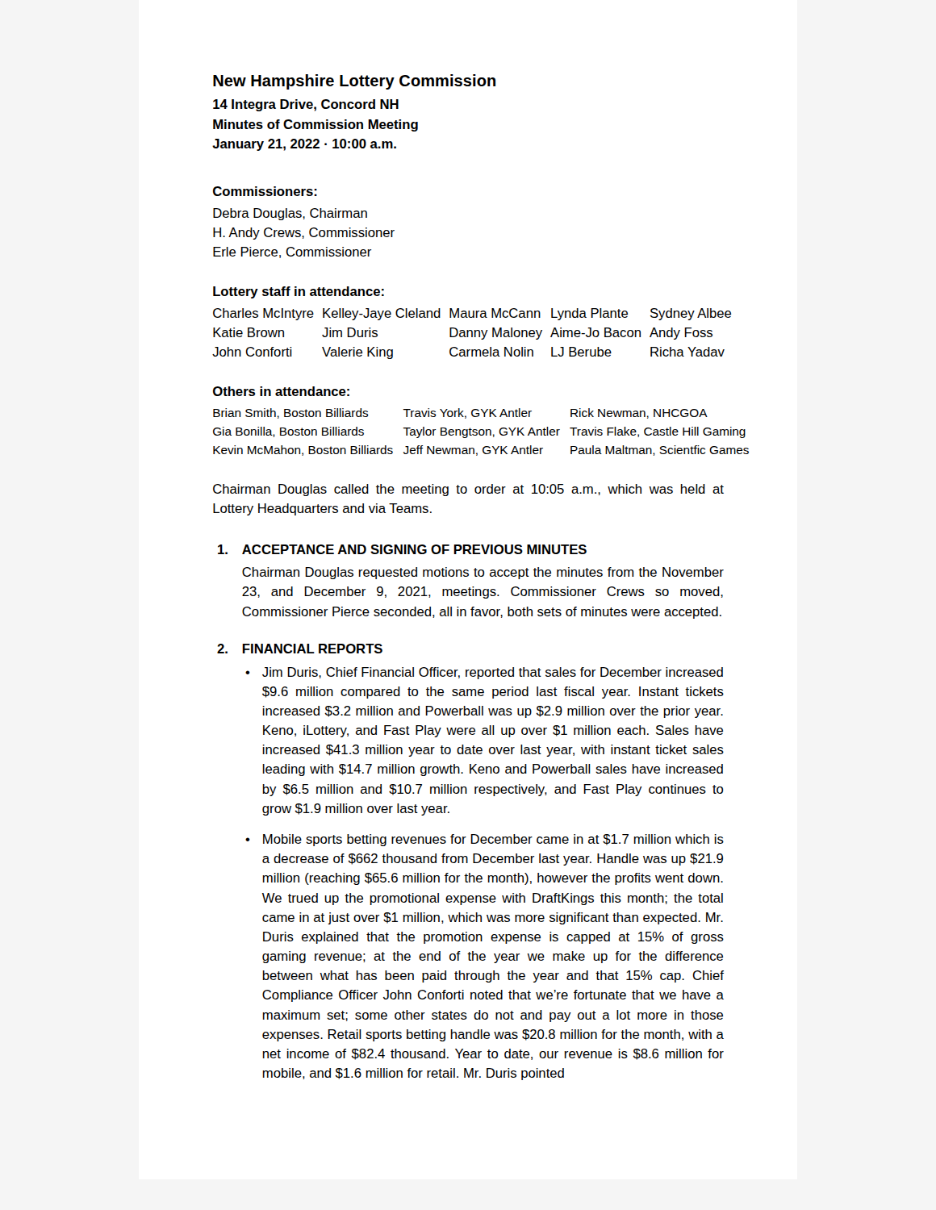New Hampshire Lottery Commission
14 Integra Drive, Concord NH
Minutes of Commission Meeting
January 21, 2022 · 10:00 a.m.
Commissioners:
Debra Douglas, Chairman
H. Andy Crews, Commissioner
Erle Pierce, Commissioner
Lottery staff in attendance:
| Charles McIntyre | Kelley-Jaye Cleland | Maura McCann | Lynda Plante | Sydney Albee |
| Katie Brown | Jim Duris | Danny Maloney | Aime-Jo Bacon | Andy Foss |
| John Conforti | Valerie King | Carmela Nolin | LJ Berube | Richa Yadav |
Others in attendance:
| Brian Smith, Boston Billiards | Travis York, GYK Antler | Rick Newman, NHCGOA |
| Gia Bonilla, Boston Billiards | Taylor Bengtson, GYK Antler | Travis Flake, Castle Hill Gaming |
| Kevin McMahon, Boston Billiards | Jeff Newman, GYK Antler | Paula Maltman, Scientfic Games |
Chairman Douglas called the meeting to order at 10:05 a.m., which was held at Lottery Headquarters and via Teams.
Acceptance and Signing of Previous Minutes
Chairman Douglas requested motions to accept the minutes from the November 23, and December 9, 2021, meetings. Commissioner Crews so moved, Commissioner Pierce seconded, all in favor, both sets of minutes were accepted.
Financial Reports
Jim Duris, Chief Financial Officer, reported that sales for December increased $9.6 million compared to the same period last fiscal year. Instant tickets increased $3.2 million and Powerball was up $2.9 million over the prior year. Keno, iLottery, and Fast Play were all up over $1 million each. Sales have increased $41.3 million year to date over last year, with instant ticket sales leading with $14.7 million growth. Keno and Powerball sales have increased by $6.5 million and $10.7 million respectively, and Fast Play continues to grow $1.9 million over last year.
Mobile sports betting revenues for December came in at $1.7 million which is a decrease of $662 thousand from December last year. Handle was up $21.9 million (reaching $65.6 million for the month), however the profits went down. We trued up the promotional expense with DraftKings this month; the total came in at just over $1 million, which was more significant than expected. Mr. Duris explained that the promotion expense is capped at 15% of gross gaming revenue; at the end of the year we make up for the difference between what has been paid through the year and that 15% cap. Chief Compliance Officer John Conforti noted that we’re fortunate that we have a maximum set; some other states do not and pay out a lot more in those expenses. Retail sports betting handle was $20.8 million for the month, with a net income of $82.4 thousand. Year to date, our revenue is $8.6 million for mobile, and $1.6 million for retail. Mr. Duris pointed